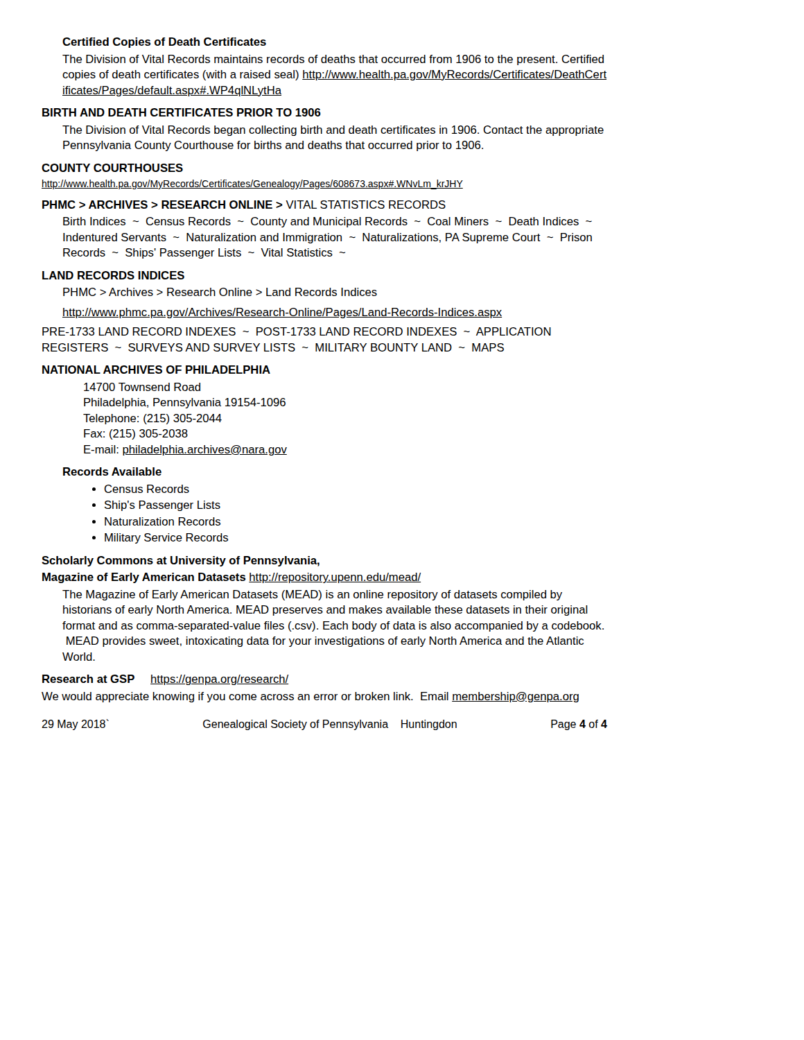Certified Copies of Death Certificates
The Division of Vital Records maintains records of deaths that occurred from 1906 to the present. Certified copies of death certificates (with a raised seal) http://www.health.pa.gov/MyRecords/Certificates/DeathCertificates/Pages/default.aspx#.WP4qlNLytHa
BIRTH AND DEATH CERTIFICATES PRIOR TO 1906
The Division of Vital Records began collecting birth and death certificates in 1906. Contact the appropriate Pennsylvania County Courthouse for births and deaths that occurred prior to 1906.
COUNTY COURTHOUSES
http://www.health.pa.gov/MyRecords/Certificates/Genealogy/Pages/608673.aspx#.WNvLm_krJHY
PHMC > ARCHIVES > RESEARCH ONLINE > VITAL STATISTICS RECORDS
Birth Indices ~ Census Records ~ County and Municipal Records ~ Coal Miners ~ Death Indices ~ Indentured Servants ~ Naturalization and Immigration ~ Naturalizations, PA Supreme Court ~ Prison Records ~ Ships' Passenger Lists ~ Vital Statistics ~
LAND RECORDS INDICES
PHMC > Archives > Research Online > Land Records Indices
http://www.phmc.pa.gov/Archives/Research-Online/Pages/Land-Records-Indices.aspx
PRE-1733 LAND RECORD INDEXES ~ POST-1733 LAND RECORD INDEXES ~ APPLICATION REGISTERS ~ SURVEYS AND SURVEY LISTS ~ MILITARY BOUNTY LAND ~ MAPS
NATIONAL ARCHIVES OF PHILADELPHIA
14700 Townsend Road
Philadelphia, Pennsylvania 19154-1096
Telephone: (215) 305-2044
Fax: (215) 305-2038
E-mail: philadelphia.archives@nara.gov
Records Available
Census Records
Ship's Passenger Lists
Naturalization Records
Military Service Records
Scholarly Commons at University of Pennsylvania,
Magazine of Early American Datasets http://repository.upenn.edu/mead/
The Magazine of Early American Datasets (MEAD) is an online repository of datasets compiled by historians of early North America. MEAD preserves and makes available these datasets in their original format and as comma-separated-value files (.csv). Each body of data is also accompanied by a codebook. MEAD provides sweet, intoxicating data for your investigations of early North America and the Atlantic World.
Research at GSP https://genpa.org/research/
We would appreciate knowing if you come across an error or broken link. Email membership@genpa.org
29 May 2018` Genealogical Society of Pennsylvania Huntingdon Page 4 of 4